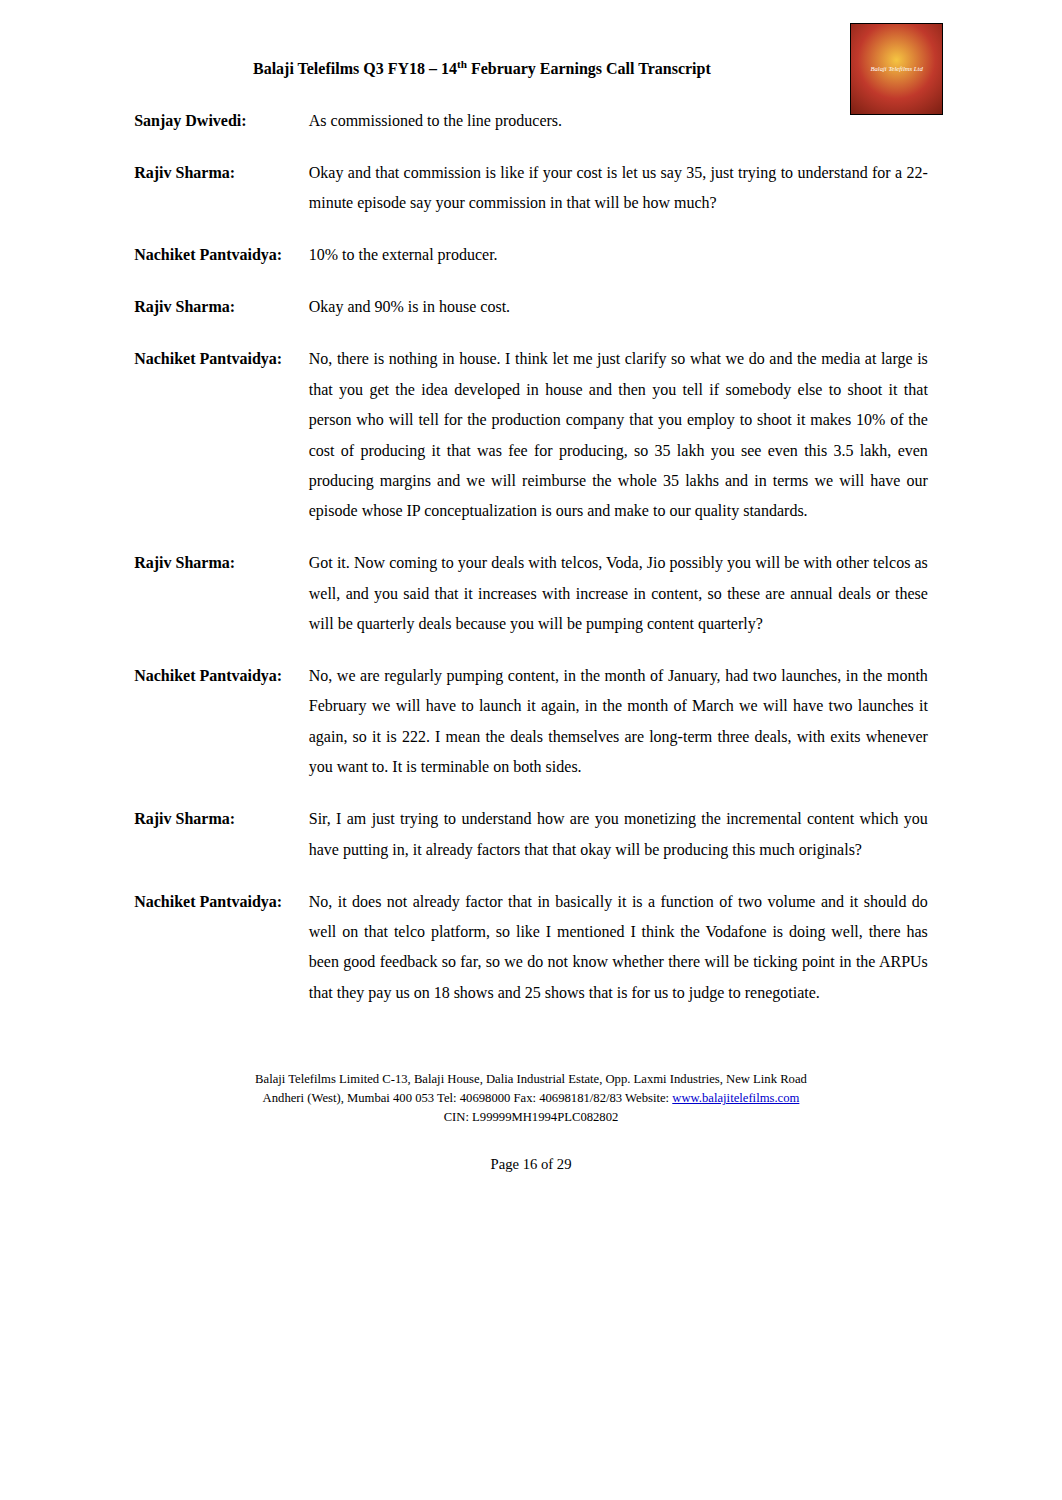Balaji Telefilms Ltd
Balaji Telefilms Q3 FY18 – 14th February Earnings Call Transcript
| Sanjay Dwivedi: | As commissioned to the line producers. |
| Rajiv Sharma: | Okay and that commission is like if your cost is let us say 35, just trying to understand for a 22-minute episode say your commission in that will be how much? |
| Nachiket Pantvaidya: | 10% to the external producer. |
| Rajiv Sharma: | Okay and 90% is in house cost. |
| Nachiket Pantvaidya: | No, there is nothing in house. I think let me just clarify so what we do and the media at large is that you get the idea developed in house and then you tell if somebody else to shoot it that person who will tell for the production company that you employ to shoot it makes 10% of the cost of producing it that was fee for producing, so 35 lakh you see even this 3.5 lakh, even producing margins and we will reimburse the whole 35 lakhs and in terms we will have our episode whose IP conceptualization is ours and make to our quality standards. |
| Rajiv Sharma: | Got it. Now coming to your deals with telcos, Voda, Jio possibly you will be with other telcos as well, and you said that it increases with increase in content, so these are annual deals or these will be quarterly deals because you will be pumping content quarterly? |
| Nachiket Pantvaidya: | No, we are regularly pumping content, in the month of January, had two launches, in the month February we will have to launch it again, in the month of March we will have two launches it again, so it is 222. I mean the deals themselves are long-term three deals, with exits whenever you want to. It is terminable on both sides. |
| Rajiv Sharma: | Sir, I am just trying to understand how are you monetizing the incremental content which you have putting in, it already factors that that okay will be producing this much originals? |
| Nachiket Pantvaidya: | No, it does not already factor that in basically it is a function of two volume and it should do well on that telco platform, so like I mentioned I think the Vodafone is doing well, there has been good feedback so far, so we do not know whether there will be ticking point in the ARPUs that they pay us on 18 shows and 25 shows that is for us to judge to renegotiate. |
Balaji Telefilms Limited C-13, Balaji House, Dalia Industrial Estate, Opp. Laxmi Industries, New Link Road
Andheri (West), Mumbai 400 053 Tel: 40698000 Fax: 40698181/82/83 Website: www.balajitelefilms.com
CIN: L99999MH1994PLC082802
Page 16 of 29